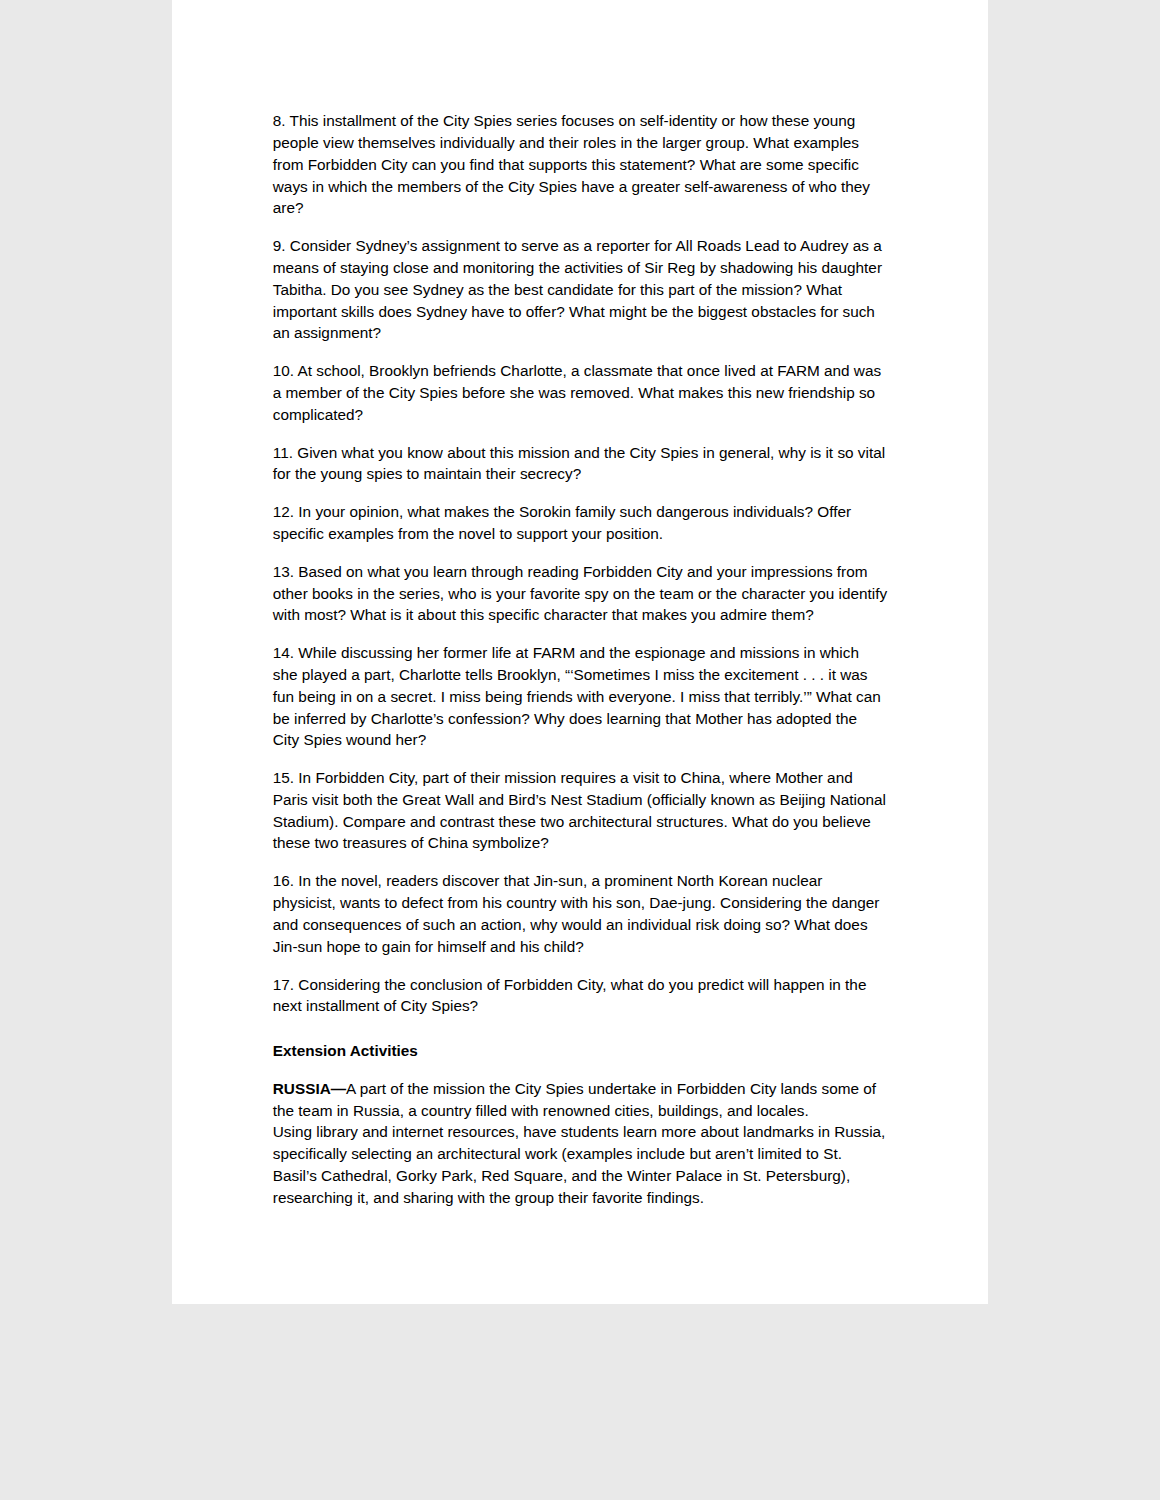8. This installment of the City Spies series focuses on self-identity or how these young people view themselves individually and their roles in the larger group. What examples from Forbidden City can you find that supports this statement? What are some specific ways in which the members of the City Spies have a greater self-awareness of who they are?
9. Consider Sydney’s assignment to serve as a reporter for All Roads Lead to Audrey as a means of staying close and monitoring the activities of Sir Reg by shadowing his daughter Tabitha. Do you see Sydney as the best candidate for this part of the mission? What important skills does Sydney have to offer? What might be the biggest obstacles for such an assignment?
10. At school, Brooklyn befriends Charlotte, a classmate that once lived at FARM and was a member of the City Spies before she was removed. What makes this new friendship so complicated?
11. Given what you know about this mission and the City Spies in general, why is it so vital for the young spies to maintain their secrecy?
12. In your opinion, what makes the Sorokin family such dangerous individuals? Offer specific examples from the novel to support your position.
13. Based on what you learn through reading Forbidden City and your impressions from other books in the series, who is your favorite spy on the team or the character you identify with most? What is it about this specific character that makes you admire them?
14. While discussing her former life at FARM and the espionage and missions in which she played a part, Charlotte tells Brooklyn, “‘Sometimes I miss the excitement . . . it was fun being in on a secret. I miss being friends with everyone. I miss that terribly.’” What can be inferred by Charlotte’s confession? Why does learning that Mother has adopted the City Spies wound her?
15. In Forbidden City, part of their mission requires a visit to China, where Mother and Paris visit both the Great Wall and Bird’s Nest Stadium (officially known as Beijing National Stadium). Compare and contrast these two architectural structures. What do you believe these two treasures of China symbolize?
16. In the novel, readers discover that Jin-sun, a prominent North Korean nuclear physicist, wants to defect from his country with his son, Dae-jung. Considering the danger and consequences of such an action, why would an individual risk doing so? What does Jin-sun hope to gain for himself and his child?
17. Considering the conclusion of Forbidden City, what do you predict will happen in the next installment of City Spies?
Extension Activities
RUSSIA—A part of the mission the City Spies undertake in Forbidden City lands some of the team in Russia, a country filled with renowned cities, buildings, and locales.
Using library and internet resources, have students learn more about landmarks in Russia, specifically selecting an architectural work (examples include but aren’t limited to St. Basil’s Cathedral, Gorky Park, Red Square, and the Winter Palace in St. Petersburg), researching it, and sharing with the group their favorite findings.